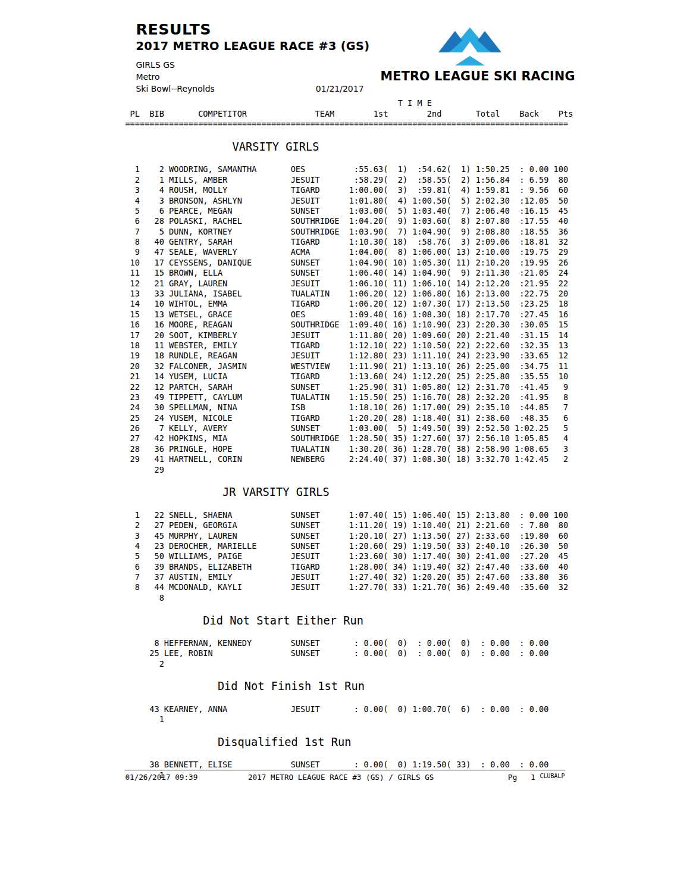METRO LEAGUE SKI RACING
RESULTS
2017 METRO LEAGUE RACE #3 (GS)
GIRLS GS
Metro
Ski Bowl--Reynolds 01/21/2017
                                                        T I M E
 PL  BIB       COMPETITOR              TEAM        1st        2nd       Total    Back    Pts
===========================================================================================

                      VARSITY GIRLS

  1    2 WOODRING, SAMANTHA       OES          :55.63(  1)  :54.62(  1) 1:50.25  : 0.00 100
  2    1 MILLS, AMBER             JESUIT       :58.29(  2)  :58.55(  2) 1:56.84  : 6.59  80
  3    4 ROUSH, MOLLY             TIGARD      1:00.00(  3)  :59.81(  4) 1:59.81  : 9.56  60
  4    3 BRONSON, ASHLYN          JESUIT      1:01.80(  4) 1:00.50(  5) 2:02.30  :12.05  50
  5    6 PEARCE, MEGAN            SUNSET      1:03.00(  5) 1:03.40(  7) 2:06.40  :16.15  45
  6   28 POLASKI, RACHEL          SOUTHRIDGE  1:04.20(  9) 1:03.60(  8) 2:07.80  :17.55  40
  7    5 DUNN, KORTNEY            SOUTHRIDGE  1:03.90(  7) 1:04.90(  9) 2:08.80  :18.55  36
  8   40 GENTRY, SARAH            TIGARD      1:10.30( 18)  :58.76(  3) 2:09.06  :18.81  32
  9   47 SEALE, WAVERLY           ACMA        1:04.00(  8) 1:06.00( 13) 2:10.00  :19.75  29
 10   17 CEYSSENS, DANIQUE        SUNSET      1:04.90( 10) 1:05.30( 11) 2:10.20  :19.95  26
 11   15 BROWN, ELLA              SUNSET      1:06.40( 14) 1:04.90(  9) 2:11.30  :21.05  24
 12   21 GRAY, LAUREN             JESUIT      1:06.10( 11) 1:06.10( 14) 2:12.20  :21.95  22
 13   33 JULIANA, ISABEL          TUALATIN    1:06.20( 12) 1:06.80( 16) 2:13.00  :22.75  20
 14   10 WIHTOL, EMMA             TIGARD      1:06.20( 12) 1:07.30( 17) 2:13.50  :23.25  18
 15   13 WETSEL, GRACE            OES         1:09.40( 16) 1:08.30( 18) 2:17.70  :27.45  16
 16   16 MOORE, REAGAN            SOUTHRIDGE  1:09.40( 16) 1:10.90( 23) 2:20.30  :30.05  15
 17   20 SOOT, KIMBERLY           JESUIT      1:11.80( 20) 1:09.60( 20) 2:21.40  :31.15  14
 18   11 WEBSTER, EMILY           TIGARD      1:12.10( 22) 1:10.50( 22) 2:22.60  :32.35  13
 19   18 RUNDLE, REAGAN           JESUIT      1:12.80( 23) 1:11.10( 24) 2:23.90  :33.65  12
 20   32 FALCONER, JASMIN         WESTVIEW    1:11.90( 21) 1:13.10( 26) 2:25.00  :34.75  11
 21   14 YUSEM, LUCIA             TIGARD      1:13.60( 24) 1:12.20( 25) 2:25.80  :35.55  10
 22   12 PARTCH, SARAH            SUNSET      1:25.90( 31) 1:05.80( 12) 2:31.70  :41.45   9
 23   49 TIPPETT, CAYLUM          TUALATIN    1:15.50( 25) 1:16.70( 28) 2:32.20  :41.95   8
 24   30 SPELLMAN, NINA           ISB         1:18.10( 26) 1:17.00( 29) 2:35.10  :44.85   7
 25   24 YUSEM, NICOLE            TIGARD      1:20.20( 28) 1:18.40( 31) 2:38.60  :48.35   6
 26    7 KELLY, AVERY             SUNSET      1:03.00(  5) 1:49.50( 39) 2:52.50 1:02.25   5
 27   42 HOPKINS, MIA             SOUTHRIDGE  1:28.50( 35) 1:27.60( 37) 2:56.10 1:05.85   4
 28   36 PRINGLE, HOPE            TUALATIN    1:30.20( 36) 1:28.70( 38) 2:58.90 1:08.65   3
 29   41 HARTNELL, CORIN          NEWBERG     2:24.40( 37) 1:08.30( 18) 3:32.70 1:42.45   2
      29

                    JR VARSITY GIRLS

  1   22 SNELL, SHAENA            SUNSET      1:07.40( 15) 1:06.40( 15) 2:13.80  : 0.00 100
  2   27 PEDEN, GEORGIA           SUNSET      1:11.20( 19) 1:10.40( 21) 2:21.60  : 7.80  80
  3   45 MURPHY, LAUREN           SUNSET      1:20.10( 27) 1:13.50( 27) 2:33.60  :19.80  60
  4   23 DEROCHER, MARIELLE       SUNSET      1:20.60( 29) 1:19.50( 33) 2:40.10  :26.30  50
  5   50 WILLIAMS, PAIGE          JESUIT      1:23.60( 30) 1:17.40( 30) 2:41.00  :27.20  45
  6   39 BRANDS, ELIZABETH        TIGARD      1:28.00( 34) 1:19.40( 32) 2:47.40  :33.60  40
  7   37 AUSTIN, EMILY            JESUIT      1:27.40( 32) 1:20.20( 35) 2:47.60  :33.80  36
  8   44 MCDONALD, KAYLI          JESUIT      1:27.70( 33) 1:21.70( 36) 2:49.40  :35.60  32
       8

                Did Not Start Either Run

      8 HEFFERNAN, KENNEDY        SUNSET       : 0.00(  0)  : 0.00(  0)  : 0.00  : 0.00
     25 LEE, ROBIN                SUNSET       : 0.00(  0)  : 0.00(  0)  : 0.00  : 0.00
       2

                   Did Not Finish 1st Run

     43 KEARNEY, ANNA             JESUIT       : 0.00(  0) 1:00.70(  6)  : 0.00  : 0.00
       1

                   Disqualified 1st Run

     38 BENNETT, ELISE            SUNSET       : 0.00(  0) 1:19.50( 33)  : 0.00  : 0.00
       1
01/26/2017 09:39
2017 METRO LEAGUE RACE #3 (GS) / GIRLS GS
Pg 1 CLUBALP